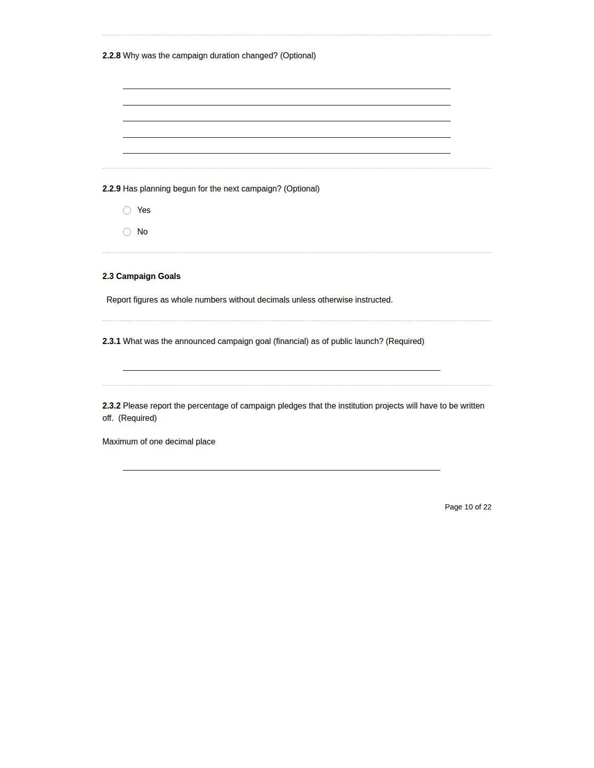2.2.8 Why was the campaign duration changed? (Optional)
2.2.9 Has planning begun for the next campaign? (Optional)
Yes
No
2.3 Campaign Goals
Report figures as whole numbers without decimals unless otherwise instructed.
2.3.1 What was the announced campaign goal (financial) as of public launch? (Required)
2.3.2 Please report the percentage of campaign pledges that the institution projects will have to be written off. (Required)
Maximum of one decimal place
Page 10 of 22